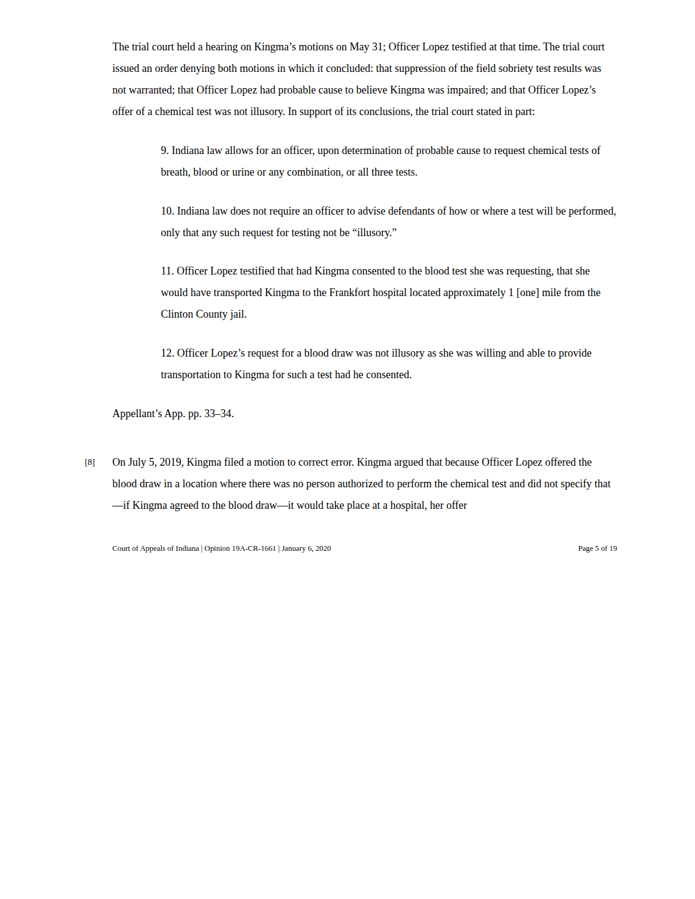The trial court held a hearing on Kingma’s motions on May 31; Officer Lopez testified at that time. The trial court issued an order denying both motions in which it concluded: that suppression of the field sobriety test results was not warranted; that Officer Lopez had probable cause to believe Kingma was impaired; and that Officer Lopez’s offer of a chemical test was not illusory. In support of its conclusions, the trial court stated in part:
9. Indiana law allows for an officer, upon determination of probable cause to request chemical tests of breath, blood or urine or any combination, or all three tests.
10. Indiana law does not require an officer to advise defendants of how or where a test will be performed, only that any such request for testing not be “illusory.”
11. Officer Lopez testified that had Kingma consented to the blood test she was requesting, that she would have transported Kingma to the Frankfort hospital located approximately 1 [one] mile from the Clinton County jail.
12. Officer Lopez’s request for a blood draw was not illusory as she was willing and able to provide transportation to Kingma for such a test had he consented.
Appellant’s App. pp. 33–34.
[8]
On July 5, 2019, Kingma filed a motion to correct error. Kingma argued that because Officer Lopez offered the blood draw in a location where there was no person authorized to perform the chemical test and did not specify that—if Kingma agreed to the blood draw—it would take place at a hospital, her offer
Court of Appeals of Indiana | Opinion 19A-CR-1661 | January 6, 2020 Page 5 of 19